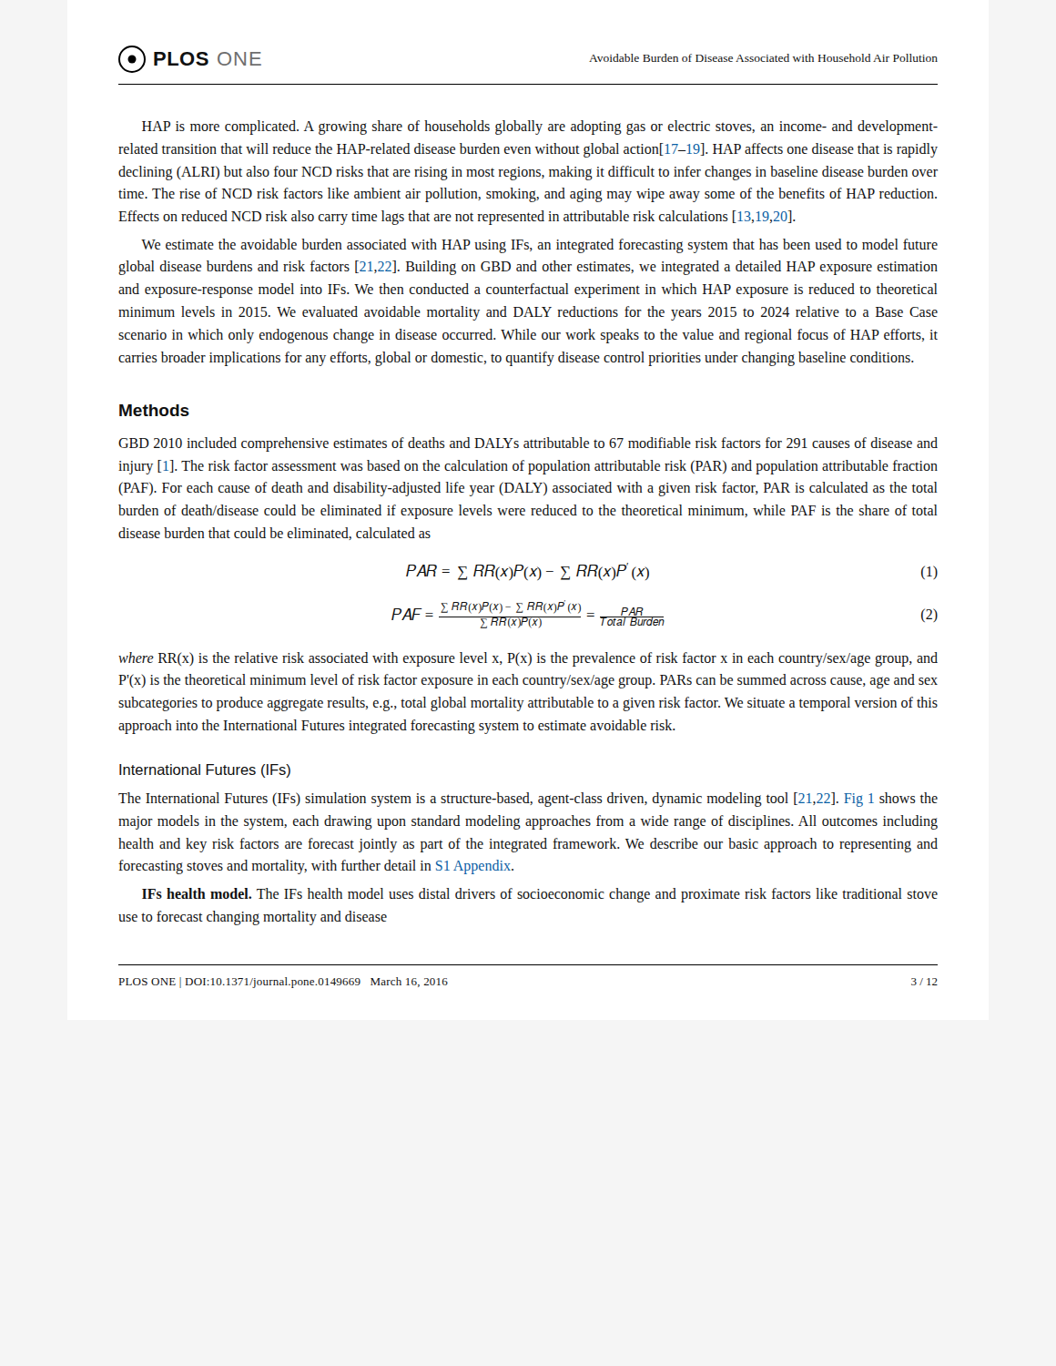PLOS ONE
Avoidable Burden of Disease Associated with Household Air Pollution
HAP is more complicated. A growing share of households globally are adopting gas or electric stoves, an income- and development-related transition that will reduce the HAP-related disease burden even without global action[17–19]. HAP affects one disease that is rapidly declining (ALRI) but also four NCD risks that are rising in most regions, making it difficult to infer changes in baseline disease burden over time. The rise of NCD risk factors like ambient air pollution, smoking, and aging may wipe away some of the benefits of HAP reduction. Effects on reduced NCD risk also carry time lags that are not represented in attributable risk calculations [13,19,20].
We estimate the avoidable burden associated with HAP using IFs, an integrated forecasting system that has been used to model future global disease burdens and risk factors [21,22]. Building on GBD and other estimates, we integrated a detailed HAP exposure estimation and exposure-response model into IFs. We then conducted a counterfactual experiment in which HAP exposure is reduced to theoretical minimum levels in 2015. We evaluated avoidable mortality and DALY reductions for the years 2015 to 2024 relative to a Base Case scenario in which only endogenous change in disease occurred. While our work speaks to the value and regional focus of HAP efforts, it carries broader implications for any efforts, global or domestic, to quantify disease control priorities under changing baseline conditions.
Methods
GBD 2010 included comprehensive estimates of deaths and DALYs attributable to 67 modifiable risk factors for 291 causes of disease and injury [1]. The risk factor assessment was based on the calculation of population attributable risk (PAR) and population attributable fraction (PAF). For each cause of death and disability-adjusted life year (DALY) associated with a given risk factor, PAR is calculated as the total burden of death/disease could be eliminated if exposure levels were reduced to the theoretical minimum, while PAF is the share of total disease burden that could be eliminated, calculated as
PAR = ∑ RR(x) P(x) − ∑ RR(x) P′(x)
(1)
PAF = ∑ RR(x)P(x) − ∑ RR(x) P′(x) ∑ RR(x)P(x) = PAR TotalBurden
(2)
where RR(x) is the relative risk associated with exposure level x, P(x) is the prevalence of risk factor x in each country/sex/age group, and P'(x) is the theoretical minimum level of risk factor exposure in each country/sex/age group. PARs can be summed across cause, age and sex subcategories to produce aggregate results, e.g., total global mortality attributable to a given risk factor. We situate a temporal version of this approach into the International Futures integrated forecasting system to estimate avoidable risk.
International Futures (IFs)
The International Futures (IFs) simulation system is a structure-based, agent-class driven, dynamic modeling tool [21,22]. Fig 1 shows the major models in the system, each drawing upon standard modeling approaches from a wide range of disciplines. All outcomes including health and key risk factors are forecast jointly as part of the integrated framework. We describe our basic approach to representing and forecasting stoves and mortality, with further detail in S1 Appendix.
IFs health model. The IFs health model uses distal drivers of socioeconomic change and proximate risk factors like traditional stove use to forecast changing mortality and disease
PLOS ONE | DOI:10.1371/journal.pone.0149669 March 16, 2016
3 / 12